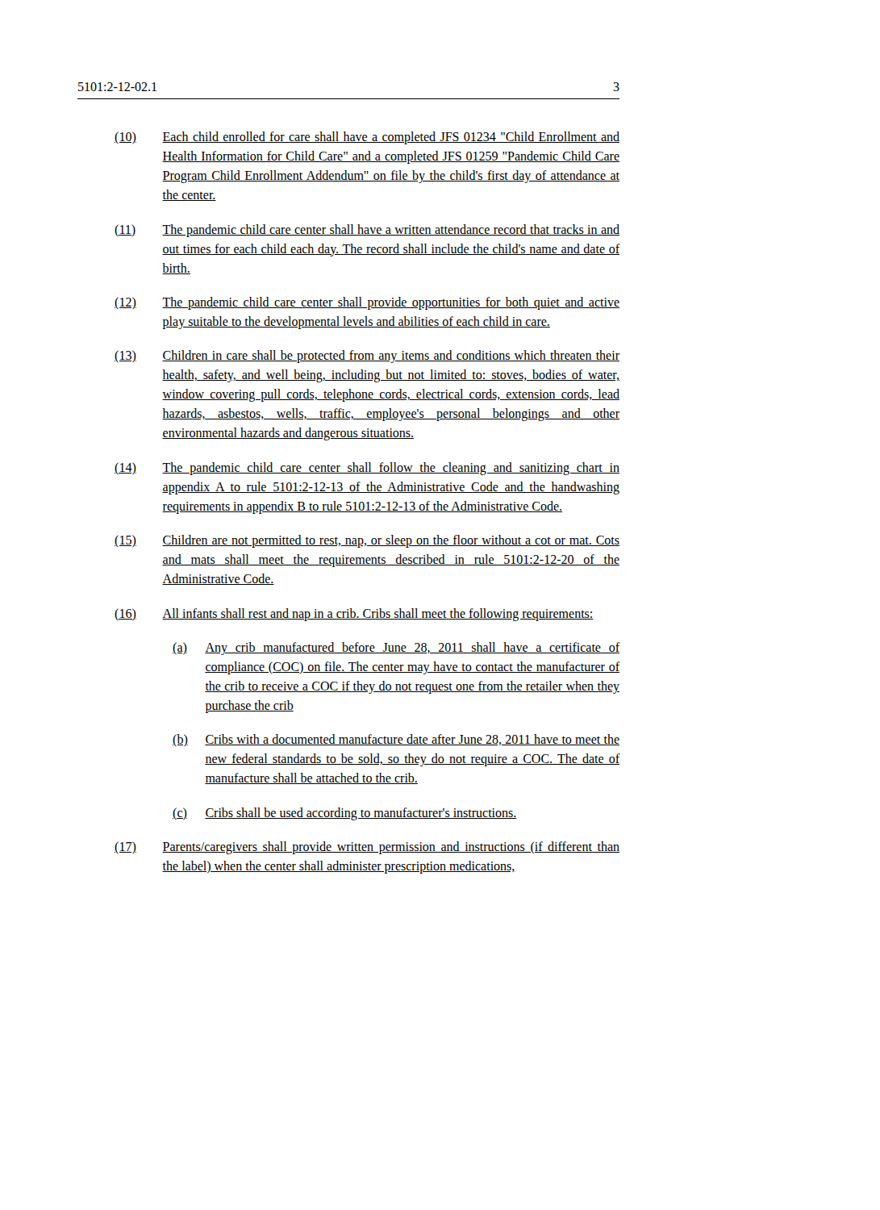5101:2-12-02.1 3
(10) Each child enrolled for care shall have a completed JFS 01234 "Child Enrollment and Health Information for Child Care" and a completed JFS 01259 "Pandemic Child Care Program Child Enrollment Addendum" on file by the child's first day of attendance at the center.
(11) The pandemic child care center shall have a written attendance record that tracks in and out times for each child each day. The record shall include the child's name and date of birth.
(12) The pandemic child care center shall provide opportunities for both quiet and active play suitable to the developmental levels and abilities of each child in care.
(13) Children in care shall be protected from any items and conditions which threaten their health, safety, and well being, including but not limited to: stoves, bodies of water, window covering pull cords, telephone cords, electrical cords, extension cords, lead hazards, asbestos, wells, traffic, employee's personal belongings and other environmental hazards and dangerous situations.
(14) The pandemic child care center shall follow the cleaning and sanitizing chart in appendix A to rule 5101:2-12-13 of the Administrative Code and the handwashing requirements in appendix B to rule 5101:2-12-13 of the Administrative Code.
(15) Children are not permitted to rest, nap, or sleep on the floor without a cot or mat. Cots and mats shall meet the requirements described in rule 5101:2-12-20 of the Administrative Code.
(16) All infants shall rest and nap in a crib. Cribs shall meet the following requirements:
(a) Any crib manufactured before June 28, 2011 shall have a certificate of compliance (COC) on file. The center may have to contact the manufacturer of the crib to receive a COC if they do not request one from the retailer when they purchase the crib
(b) Cribs with a documented manufacture date after June 28, 2011 have to meet the new federal standards to be sold, so they do not require a COC. The date of manufacture shall be attached to the crib.
(c) Cribs shall be used according to manufacturer's instructions.
(17) Parents/caregivers shall provide written permission and instructions (if different than the label) when the center shall administer prescription medications,